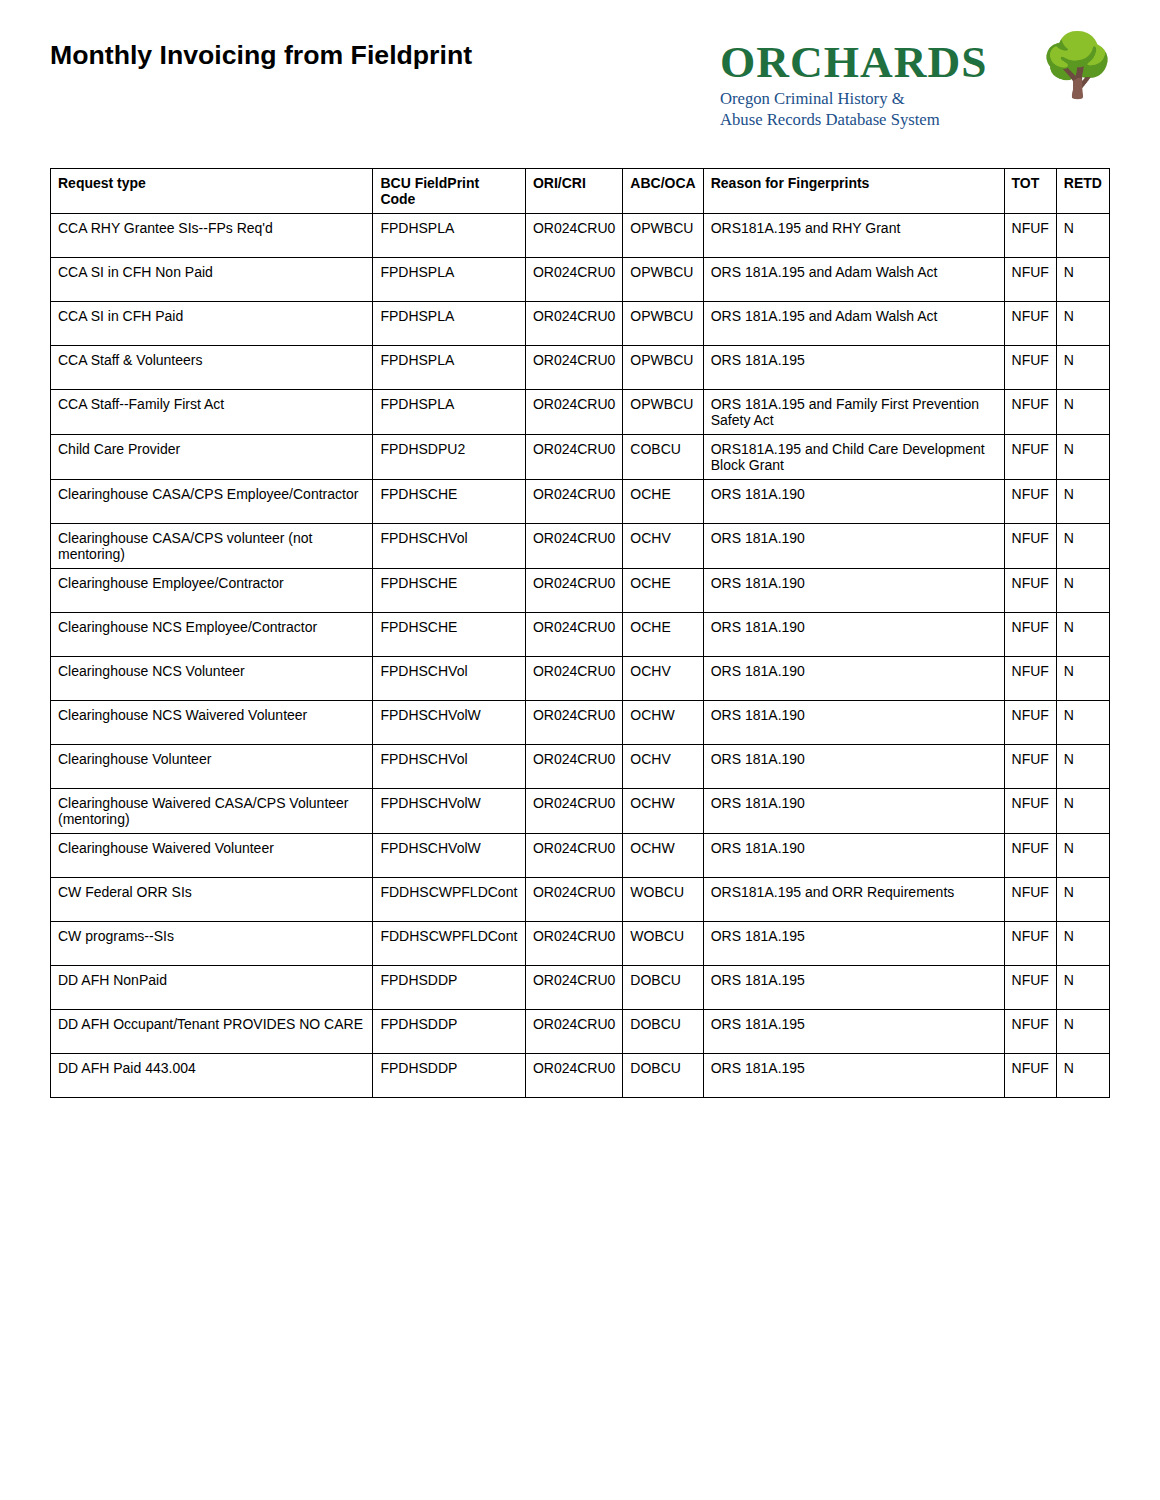Monthly Invoicing from Fieldprint
🌳
ORCHARDS
Oregon Criminal History &
Abuse Records Database System
Monthly Invoicing from Fieldprint request types
| Request type | BCU FieldPrint Code | ORI/CRI | ABC/OCA | Reason for Fingerprints | TOT | RETD |
| --- | --- | --- | --- | --- | --- | --- |
| CCA RHY Grantee SIs--FPs Req'd | FPDHSPLA | OR024CRU0 | OPWBCU | ORS181A.195 and RHY Grant | NFUF | N |
| CCA SI in CFH Non Paid | FPDHSPLA | OR024CRU0 | OPWBCU | ORS 181A.195 and Adam Walsh Act | NFUF | N |
| CCA SI in CFH Paid | FPDHSPLA | OR024CRU0 | OPWBCU | ORS 181A.195 and Adam Walsh Act | NFUF | N |
| CCA Staff & Volunteers | FPDHSPLA | OR024CRU0 | OPWBCU | ORS 181A.195 | NFUF | N |
| CCA Staff--Family First Act | FPDHSPLA | OR024CRU0 | OPWBCU | ORS 181A.195 and Family First Prevention Safety Act | NFUF | N |
| Child Care Provider | FPDHSDPU2 | OR024CRU0 | COBCU | ORS181A.195 and Child Care Development Block Grant | NFUF | N |
| Clearinghouse CASA/CPS Employee/Contractor | FPDHSCHE | OR024CRU0 | OCHE | ORS 181A.190 | NFUF | N |
| Clearinghouse CASA/CPS volunteer (not mentoring) | FPDHSCHVol | OR024CRU0 | OCHV | ORS 181A.190 | NFUF | N |
| Clearinghouse Employee/Contractor | FPDHSCHE | OR024CRU0 | OCHE | ORS 181A.190 | NFUF | N |
| Clearinghouse NCS Employee/Contractor | FPDHSCHE | OR024CRU0 | OCHE | ORS 181A.190 | NFUF | N |
| Clearinghouse NCS Volunteer | FPDHSCHVol | OR024CRU0 | OCHV | ORS 181A.190 | NFUF | N |
| Clearinghouse NCS Waivered Volunteer | FPDHSCHVolW | OR024CRU0 | OCHW | ORS 181A.190 | NFUF | N |
| Clearinghouse Volunteer | FPDHSCHVol | OR024CRU0 | OCHV | ORS 181A.190 | NFUF | N |
| Clearinghouse Waivered CASA/CPS Volunteer (mentoring) | FPDHSCHVolW | OR024CRU0 | OCHW | ORS 181A.190 | NFUF | N |
| Clearinghouse Waivered Volunteer | FPDHSCHVolW | OR024CRU0 | OCHW | ORS 181A.190 | NFUF | N |
| CW Federal ORR SIs | FDDHSCWPFLDCont | OR024CRU0 | WOBCU | ORS181A.195 and ORR Requirements | NFUF | N |
| CW programs--SIs | FDDHSCWPFLDCont | OR024CRU0 | WOBCU | ORS 181A.195 | NFUF | N |
| DD AFH NonPaid | FPDHSDDP | OR024CRU0 | DOBCU | ORS 181A.195 | NFUF | N |
| DD AFH Occupant/Tenant PROVIDES NO CARE | FPDHSDDP | OR024CRU0 | DOBCU | ORS 181A.195 | NFUF | N |
| DD AFH Paid 443.004 | FPDHSDDP | OR024CRU0 | DOBCU | ORS 181A.195 | NFUF | N |